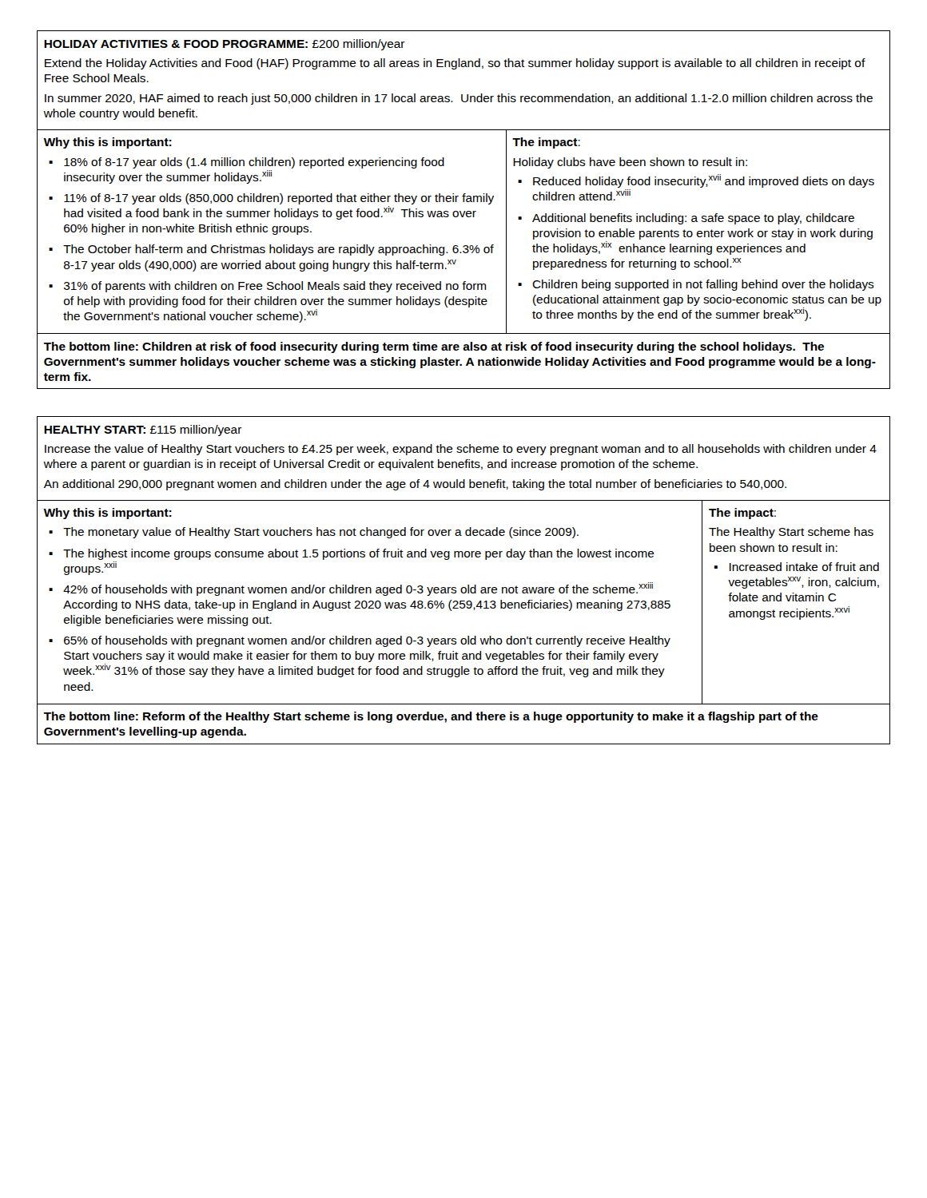| HOLIDAY ACTIVITIES & FOOD PROGRAMME: £200 million/year Extend the Holiday Activities and Food (HAF) Programme to all areas in England, so that summer holiday support is available to all children in receipt of Free School Meals. In summer 2020, HAF aimed to reach just 50,000 children in 17 local areas. Under this recommendation, an additional 1.1-2.0 million children across the whole country would benefit. |
| Why this is important: 18% of 8-17 year olds (1.4 million children) reported experiencing food insecurity over the summer holidays. xiii 11% of 8-17 year olds (850,000 children) reported that either they or their family had visited a food bank in the summer holidays to get food. xiv This was over 60% higher in non-white British ethnic groups. The October half-term and Christmas holidays are rapidly approaching. 6.3% of 8-17 year olds (490,000) are worried about going hungry this half-term. xv 31% of parents with children on Free School Meals said they received no form of help with providing food for their children over the summer holidays (despite the Government's national voucher scheme). xvi | The impact : Holiday clubs have been shown to result in: Reduced holiday food insecurity, xvii and improved diets on days children attend. xviii Additional benefits including: a safe space to play, childcare provision to enable parents to enter work or stay in work during the holidays, xix enhance learning experiences and preparedness for returning to school. xx Children being supported in not falling behind over the holidays (educational attainment gap by socio-economic status can be up to three months by the end of the summer break xxi ). |
| The bottom line: Children at risk of food insecurity during term time are also at risk of food insecurity during the school holidays. The Government's summer holidays voucher scheme was a sticking plaster. A nationwide Holiday Activities and Food programme would be a long-term fix. |
| HEALTHY START: £115 million/year Increase the value of Healthy Start vouchers to £4.25 per week, expand the scheme to every pregnant woman and to all households with children under 4 where a parent or guardian is in receipt of Universal Credit or equivalent benefits, and increase promotion of the scheme. An additional 290,000 pregnant women and children under the age of 4 would benefit, taking the total number of beneficiaries to 540,000. |
| Why this is important: The monetary value of Healthy Start vouchers has not changed for over a decade (since 2009). The highest income groups consume about 1.5 portions of fruit and veg more per day than the lowest income groups. xxii 42% of households with pregnant women and/or children aged 0-3 years old are not aware of the scheme. xxiii According to NHS data, take-up in England in August 2020 was 48.6% (259,413 beneficiaries) meaning 273,885 eligible beneficiaries were missing out. 65% of households with pregnant women and/or children aged 0-3 years old who don't currently receive Healthy Start vouchers say it would make it easier for them to buy more milk, fruit and vegetables for their family every week. xxiv 31% of those say they have a limited budget for food and struggle to afford the fruit, veg and milk they need. | The impact : The Healthy Start scheme has been shown to result in: Increased intake of fruit and vegetables xxv , iron, calcium, folate and vitamin C amongst recipients. xxvi |
| The bottom line: Reform of the Healthy Start scheme is long overdue, and there is a huge opportunity to make it a flagship part of the Government's levelling-up agenda. |